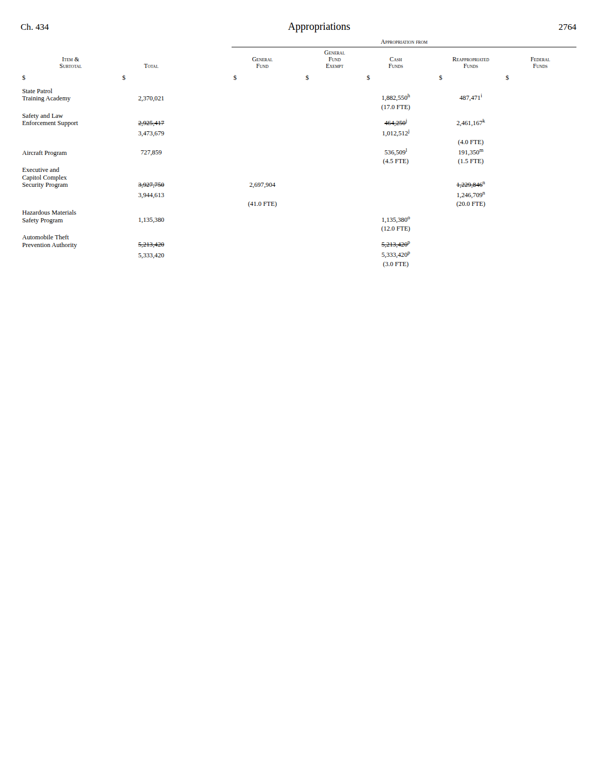Ch. 434
Appropriations
2764
| | | | Appropriation from |
| Item & Subtotal | Total | | General Fund | | General Fund Exempt | Cash Funds | | Reappropriated Funds | Federal Funds |
| $ | $ | | $ | | $ | $ | | $ | $ |
| State Patrol Training Academy | 2,370,021 | | | | | 1,882,550 h | | 487,471 i | |
| | | | | | | (17.0 FTE) | | | |
| Safety and Law Enforcement Support | 2,925,417 | | | | | 464,250 j | | 2,461,167 k | |
| | 3,473,679 | | | | | 1,012,512 j | | | |
| | | | | | | | | (4.0 FTE) | |
| Aircraft Program | 727,859 | | | | | 536,509 l | | 191,350 m | |
| | | | | | | (4.5 FTE) | | (1.5 FTE) | |
| Executive and Capitol Complex Security Program | 3,927,750 | | 2,697,904 | | | | | 1,229,846 n | |
| | 3,944,613 | | | | | | | 1,246,709 n | |
| | | | (41.0 FTE) | | | | | (20.0 FTE) | |
| Hazardous Materials Safety Program | 1,135,380 | | | | | 1,135,380 o | | | |
| | | | | | | (12.0 FTE) | | | |
| Automobile Theft Prevention Authority | 5,213,420 | | | | | 5,213,420 p | | | |
| | 5,333,420 | | | | | 5,333,420 p | | | |
| | | | | | | (3.0 FTE) | | | |